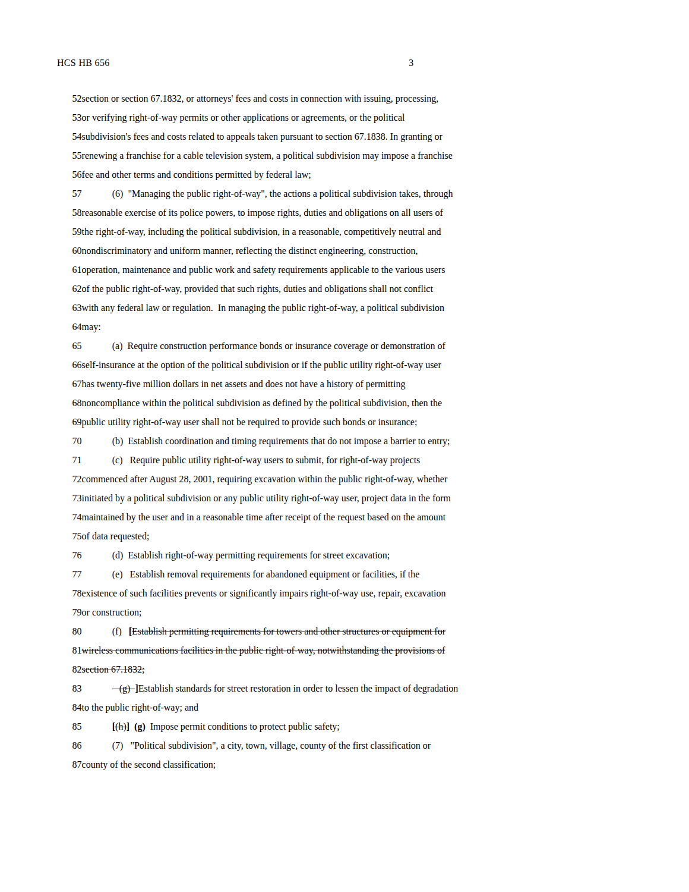HCS HB 656 3
| 52 | section or section 67.1832, or attorneys' fees and costs in connection with issuing, processing, |
| 53 | or verifying right-of-way permits or other applications or agreements, or the political |
| 54 | subdivision's fees and costs related to appeals taken pursuant to section 67.1838. In granting or |
| 55 | renewing a franchise for a cable television system, a political subdivision may impose a franchise |
| 56 | fee and other terms and conditions permitted by federal law; |
| 57 | (6) "Managing the public right-of-way", the actions a political subdivision takes, through |
| 58 | reasonable exercise of its police powers, to impose rights, duties and obligations on all users of |
| 59 | the right-of-way, including the political subdivision, in a reasonable, competitively neutral and |
| 60 | nondiscriminatory and uniform manner, reflecting the distinct engineering, construction, |
| 61 | operation, maintenance and public work and safety requirements applicable to the various users |
| 62 | of the public right-of-way, provided that such rights, duties and obligations shall not conflict |
| 63 | with any federal law or regulation. In managing the public right-of-way, a political subdivision |
| 64 | may: |
| 65 | (a) Require construction performance bonds or insurance coverage or demonstration of |
| 66 | self-insurance at the option of the political subdivision or if the public utility right-of-way user |
| 67 | has twenty-five million dollars in net assets and does not have a history of permitting |
| 68 | noncompliance within the political subdivision as defined by the political subdivision, then the |
| 69 | public utility right-of-way user shall not be required to provide such bonds or insurance; |
| 70 | (b) Establish coordination and timing requirements that do not impose a barrier to entry; |
| 71 | (c) Require public utility right-of-way users to submit, for right-of-way projects |
| 72 | commenced after August 28, 2001, requiring excavation within the public right-of-way, whether |
| 73 | initiated by a political subdivision or any public utility right-of-way user, project data in the form |
| 74 | maintained by the user and in a reasonable time after receipt of the request based on the amount |
| 75 | of data requested; |
| 76 | (d) Establish right-of-way permitting requirements for street excavation; |
| 77 | (e) Establish removal requirements for abandoned equipment or facilities, if the |
| 78 | existence of such facilities prevents or significantly impairs right-of-way use, repair, excavation |
| 79 | or construction; |
| 80 | (f) [ Establish permitting requirements for towers and other structures or equipment for |
| 81 | wireless communications facilities in the public right-of-way, notwithstanding the provisions of |
| 82 | section 67.1832; |
| 83 | (g) ] Establish standards for street restoration in order to lessen the impact of degradation |
| 84 | to the public right-of-way; and |
| 85 | [ (h) ] (g) Impose permit conditions to protect public safety; |
| 86 | (7) "Political subdivision", a city, town, village, county of the first classification or |
| 87 | county of the second classification; |